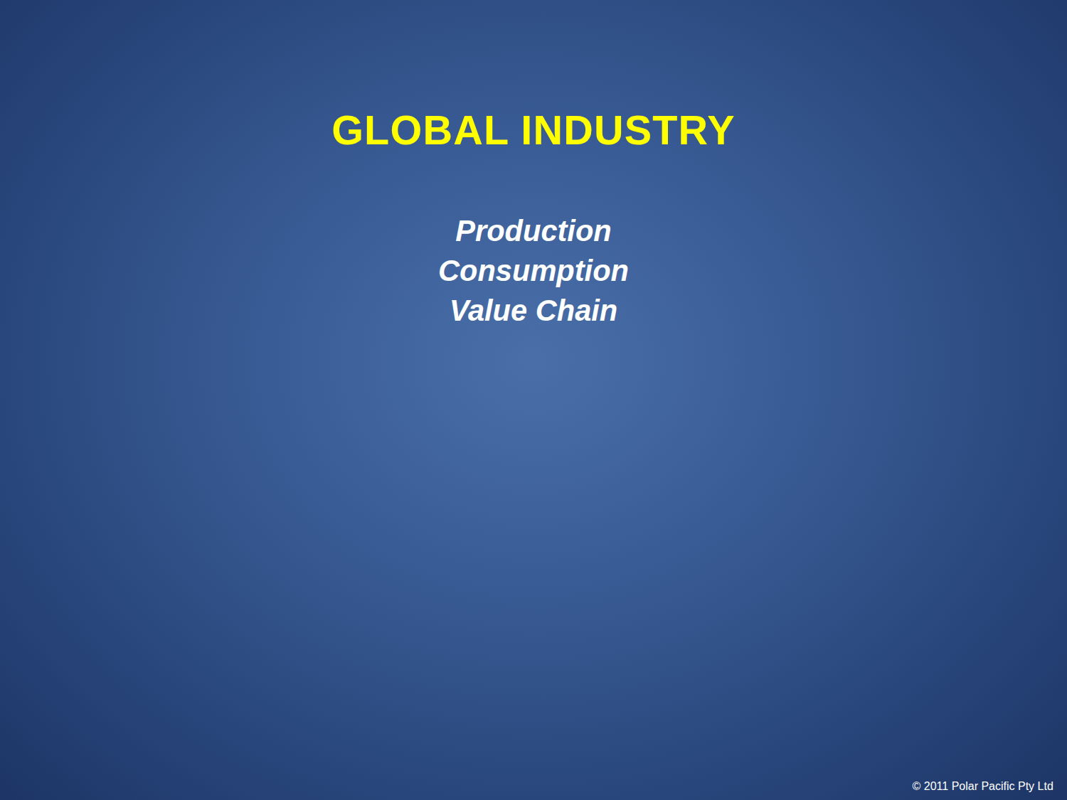GLOBAL INDUSTRY
Production
Consumption
Value Chain
© 2011 Polar Pacific Pty Ltd